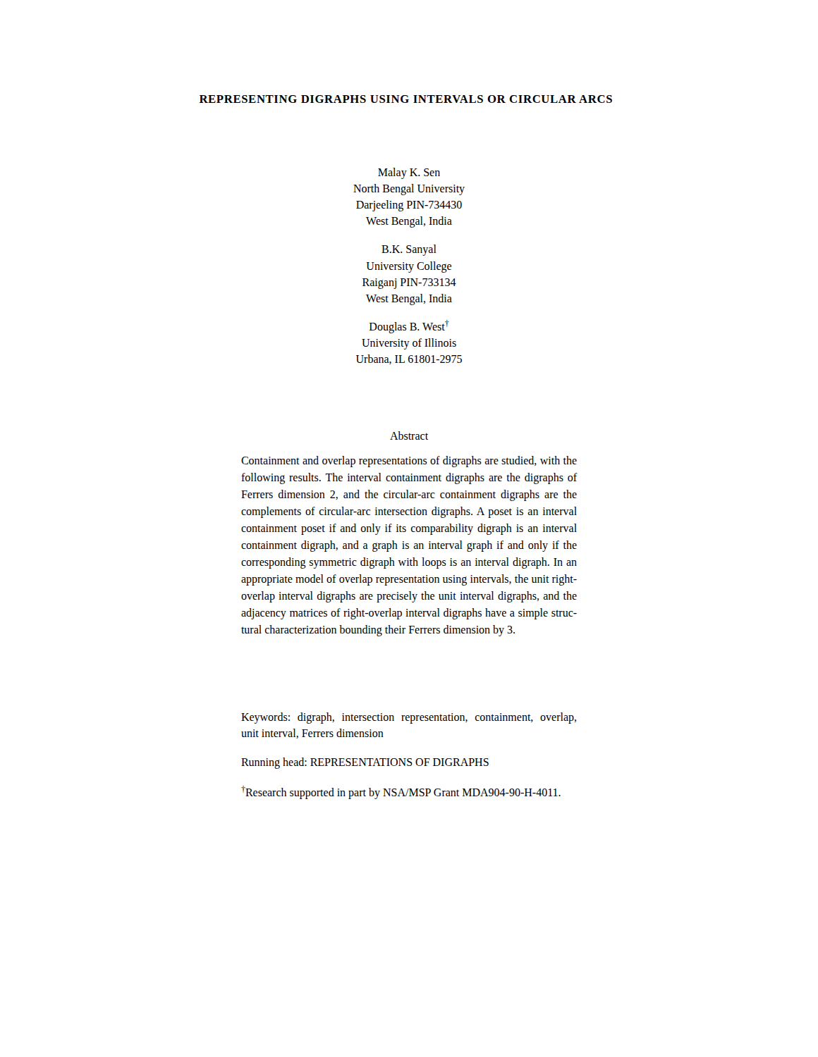REPRESENTING DIGRAPHS USING INTERVALS OR CIRCULAR ARCS
Malay K. Sen North Bengal University
Darjeeling PIN-734430
West Bengal, India
B.K. Sanyal University College
Raiganj PIN-733134
West Bengal, India
Douglas B. West† University of Illinois
Urbana, IL 61801-2975
Abstract
Containment and overlap representations of digraphs are studied, with the following results. The interval containment digraphs are the digraphs of Ferrers dimension 2, and the circular-arc containment digraphs are the complements of circular-arc intersection digraphs. A poset is an interval containment poset if and only if its comparability digraph is an interval containment digraph, and a graph is an interval graph if and only if the corresponding symmetric digraph with loops is an interval digraph. In an appropriate model of overlap representation using intervals, the unit right-overlap interval digraphs are precisely the unit interval digraphs, and the adjacency matrices of right-overlap interval digraphs have a simple structural characterization bounding their Ferrers dimension by 3.
Keywords: digraph, intersection representation, containment, overlap, unit interval, Ferrers dimension
Running head: REPRESENTATIONS OF DIGRAPHS
†Research supported in part by NSA/MSP Grant MDA904-90-H-4011.